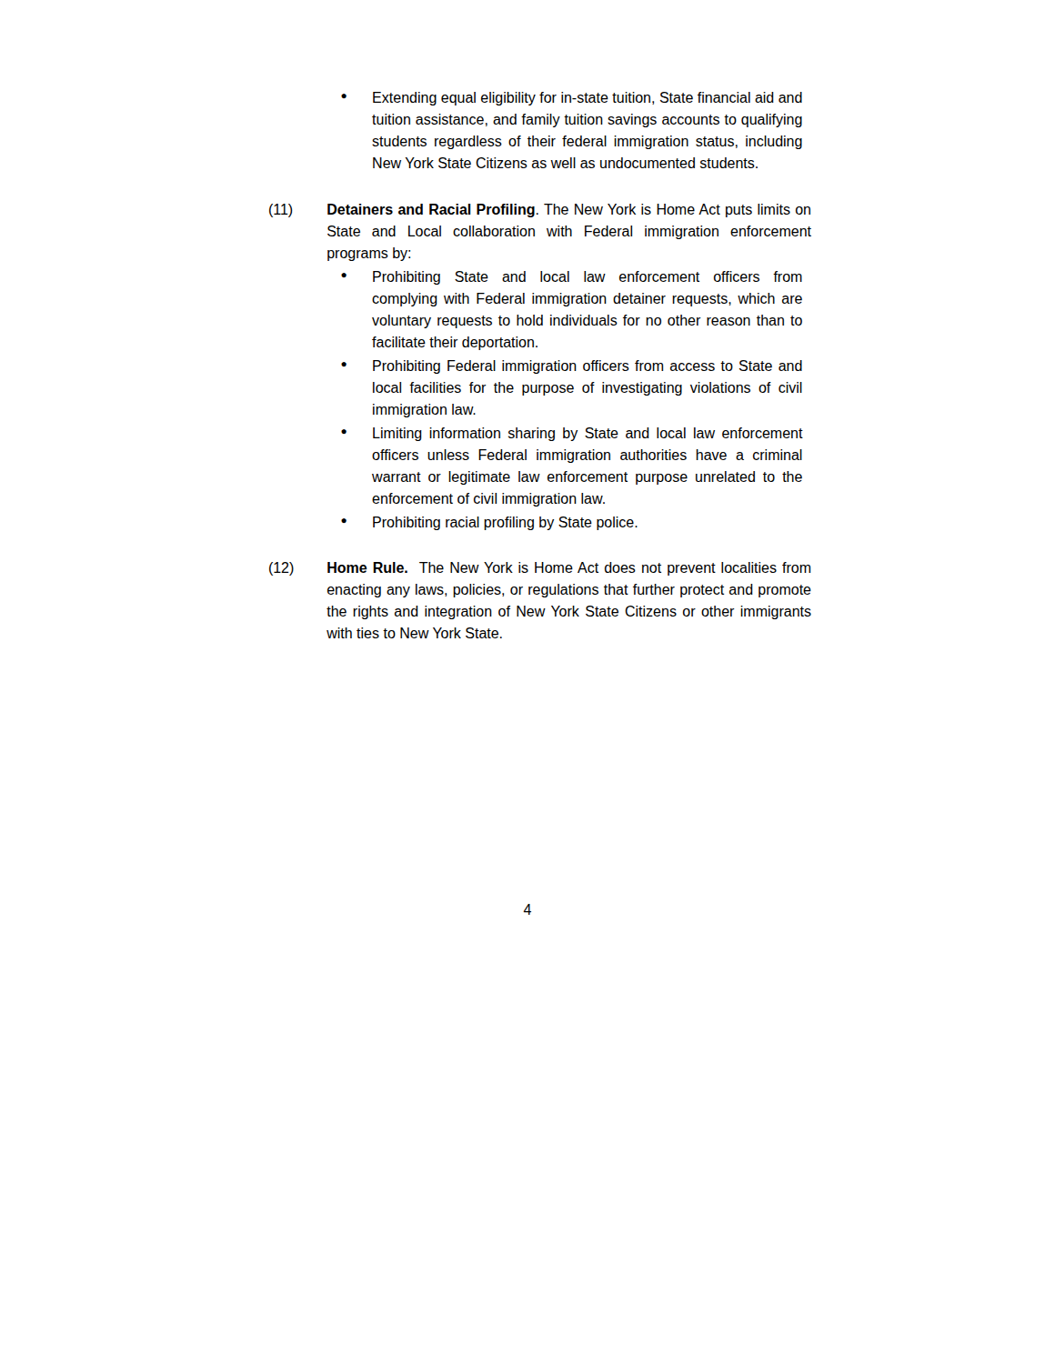Extending equal eligibility for in-state tuition, State financial aid and tuition assistance, and family tuition savings accounts to qualifying students regardless of their federal immigration status, including New York State Citizens as well as undocumented students.
(11)
Detainers and Racial Profiling. The New York is Home Act puts limits on State and Local collaboration with Federal immigration enforcement programs by:
Prohibiting State and local law enforcement officers from complying with Federal immigration detainer requests, which are voluntary requests to hold individuals for no other reason than to facilitate their deportation.
Prohibiting Federal immigration officers from access to State and local facilities for the purpose of investigating violations of civil immigration law.
Limiting information sharing by State and local law enforcement officers unless Federal immigration authorities have a criminal warrant or legitimate law enforcement purpose unrelated to the enforcement of civil immigration law.
Prohibiting racial profiling by State police.
(12)
Home Rule. The New York is Home Act does not prevent localities from enacting any laws, policies, or regulations that further protect and promote the rights and integration of New York State Citizens or other immigrants with ties to New York State.
4